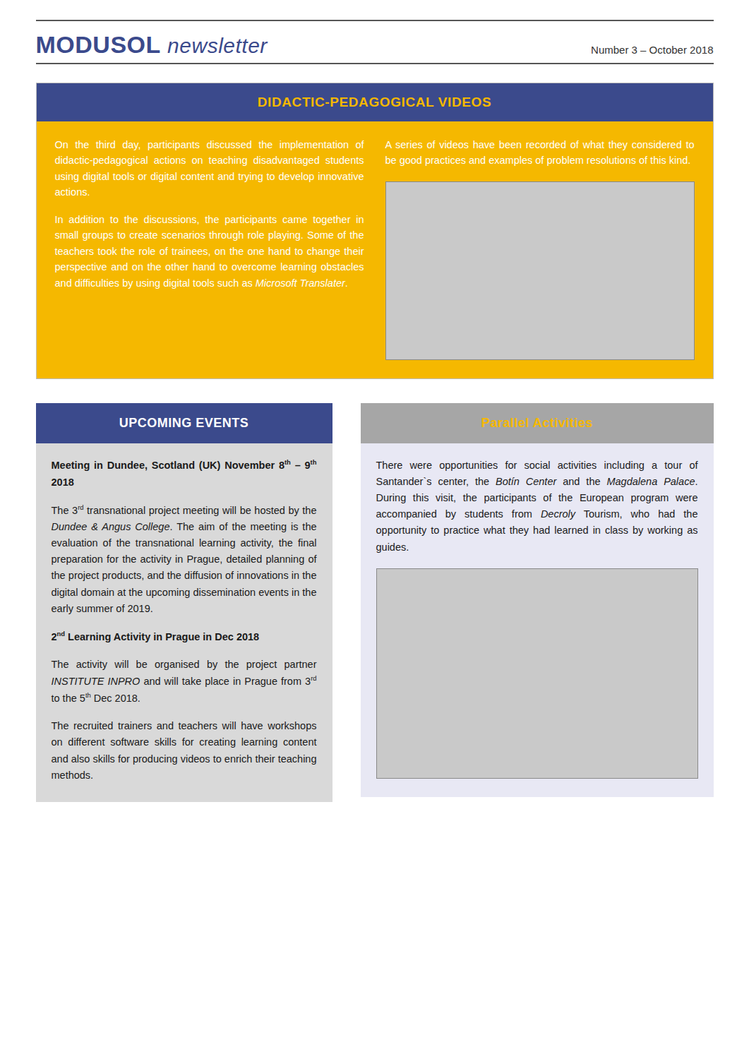MODUSOL newsletter
Number 3 – October 2018
Didactic-Pedagogical Videos
On the third day, participants discussed the implementation of didactic-pedagogical actions on teaching disadvantaged students using digital tools or digital content and trying to develop innovative actions.
In addition to the discussions, the participants came together in small groups to create scenarios through role playing. Some of the teachers took the role of trainees, on the one hand to change their perspective and on the other hand to overcome learning obstacles and difficulties by using digital tools such as Microsoft Translater.
A series of videos have been recorded of what they considered to be good practices and examples of problem resolutions of this kind.
Upcoming Events
Meeting in Dundee, Scotland (UK) November 8th – 9th 2018
The 3rd transnational project meeting will be hosted by the Dundee & Angus College. The aim of the meeting is the evaluation of the transnational learning activity, the final preparation for the activity in Prague, detailed planning of the project products, and the diffusion of innovations in the digital domain at the upcoming dissemination events in the early summer of 2019.
2nd Learning Activity in Prague in Dec 2018
The activity will be organised by the project partner INSTITUTE INPRO and will take place in Prague from 3rd to the 5th Dec 2018.
The recruited trainers and teachers will have workshops on different software skills for creating learning content and also skills for producing videos to enrich their teaching methods.
Parallel Activities
There were opportunities for social activities including a tour of Santander`s center, the Botín Center and the Magdalena Palace. During this visit, the participants of the European program were accompanied by students from Decroly Tourism, who had the opportunity to practice what they had learned in class by working as guides.